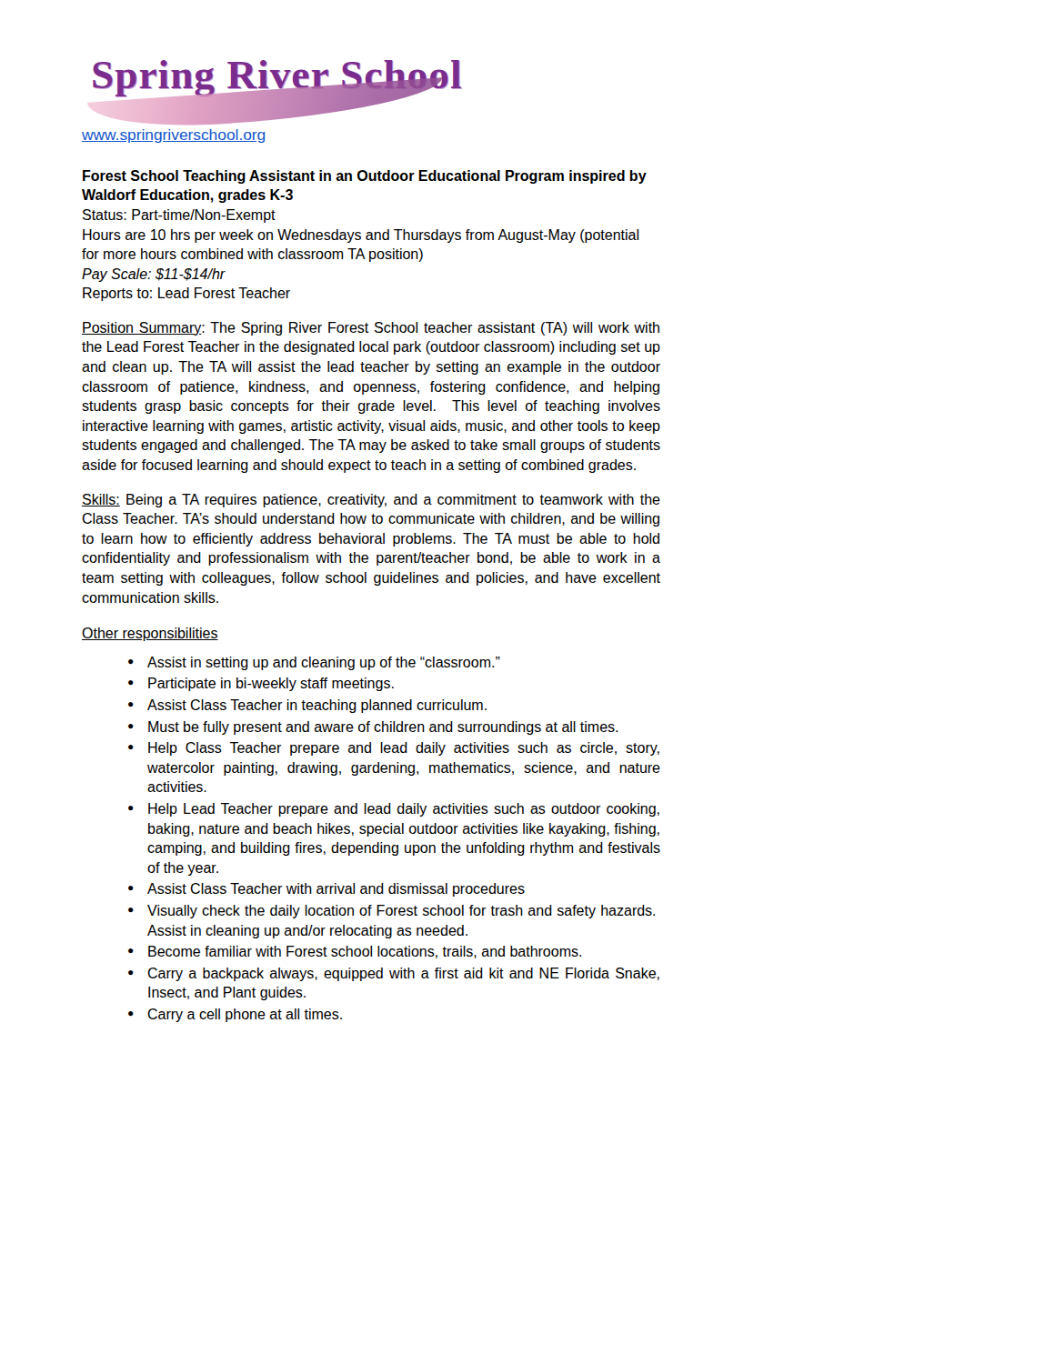Spring River School
www.springriverschool.org
Forest School Teaching Assistant in an Outdoor Educational Program inspired by Waldorf Education, grades K-3
Status: Part-time/Non-Exempt
Hours are 10 hrs per week on Wednesdays and Thursdays from August-May (potential for more hours combined with classroom TA position)
Pay Scale: $11-$14/hr
Reports to: Lead Forest Teacher
Position Summary: The Spring River Forest School teacher assistant (TA) will work with the Lead Forest Teacher in the designated local park (outdoor classroom) including set up and clean up. The TA will assist the lead teacher by setting an example in the outdoor classroom of patience, kindness, and openness, fostering confidence, and helping students grasp basic concepts for their grade level. This level of teaching involves interactive learning with games, artistic activity, visual aids, music, and other tools to keep students engaged and challenged. The TA may be asked to take small groups of students aside for focused learning and should expect to teach in a setting of combined grades.
Skills: Being a TA requires patience, creativity, and a commitment to teamwork with the Class Teacher. TA’s should understand how to communicate with children, and be willing to learn how to efficiently address behavioral problems. The TA must be able to hold confidentiality and professionalism with the parent/teacher bond, be able to work in a team setting with colleagues, follow school guidelines and policies, and have excellent communication skills.
Other responsibilities
Assist in setting up and cleaning up of the “classroom.”
Participate in bi-weekly staff meetings.
Assist Class Teacher in teaching planned curriculum.
Must be fully present and aware of children and surroundings at all times.
Help Class Teacher prepare and lead daily activities such as circle, story, watercolor painting, drawing, gardening, mathematics, science, and nature activities.
Help Lead Teacher prepare and lead daily activities such as outdoor cooking, baking, nature and beach hikes, special outdoor activities like kayaking, fishing, camping, and building fires, depending upon the unfolding rhythm and festivals of the year.
Assist Class Teacher with arrival and dismissal procedures
Visually check the daily location of Forest school for trash and safety hazards. Assist in cleaning up and/or relocating as needed.
Become familiar with Forest school locations, trails, and bathrooms.
Carry a backpack always, equipped with a first aid kit and NE Florida Snake, Insect, and Plant guides.
Carry a cell phone at all times.